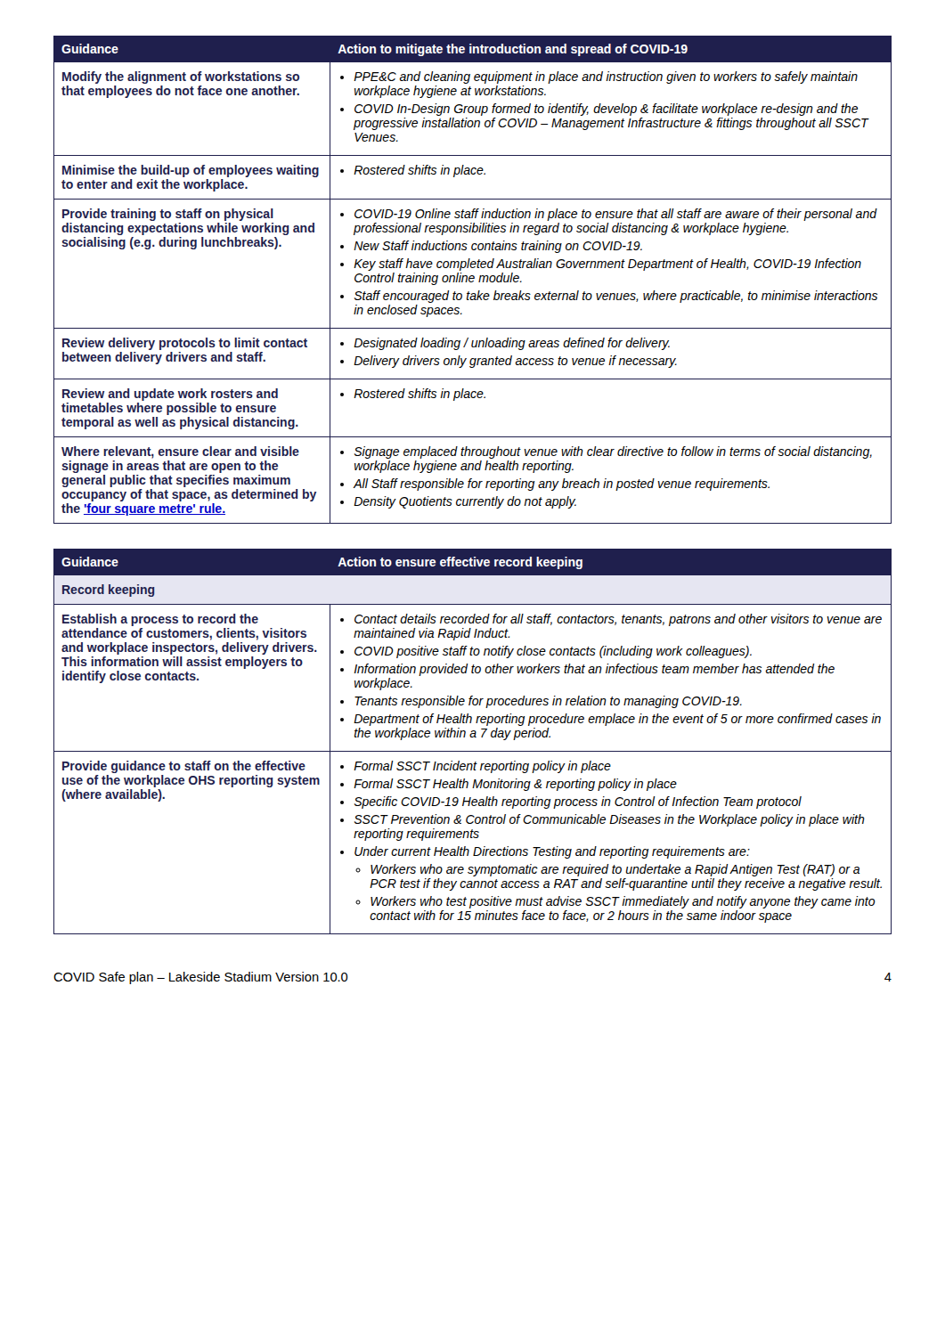| Guidance | Action to mitigate the introduction and spread of COVID-19 |
| --- | --- |
| Modify the alignment of workstations so that employees do not face one another. | PPE&C and cleaning equipment in place and instruction given to workers to safely maintain workplace hygiene at workstations. COVID In-Design Group formed to identify, develop & facilitate workplace re-design and the progressive installation of COVID – Management Infrastructure & fittings throughout all SSCT Venues. |
| Minimise the build-up of employees waiting to enter and exit the workplace. | Rostered shifts in place. |
| Provide training to staff on physical distancing expectations while working and socialising (e.g. during lunchbreaks). | COVID-19 Online staff induction in place to ensure that all staff are aware of their personal and professional responsibilities in regard to social distancing & workplace hygiene. New Staff inductions contains training on COVID-19. Key staff have completed Australian Government Department of Health, COVID-19 Infection Control training online module. Staff encouraged to take breaks external to venues, where practicable, to minimise interactions in enclosed spaces. |
| Review delivery protocols to limit contact between delivery drivers and staff. | Designated loading / unloading areas defined for delivery. Delivery drivers only granted access to venue if necessary. |
| Review and update work rosters and timetables where possible to ensure temporal as well as physical distancing. | Rostered shifts in place. |
| Where relevant, ensure clear and visible signage in areas that are open to the general public that specifies maximum occupancy of that space, as determined by the 'four square metre' rule. | Signage emplaced throughout venue with clear directive to follow in terms of social distancing, workplace hygiene and health reporting. All Staff responsible for reporting any breach in posted venue requirements. Density Quotients currently do not apply. |
| Guidance | Action to ensure effective record keeping |
| --- | --- |
| Record keeping |
| Establish a process to record the attendance of customers, clients, visitors and workplace inspectors, delivery drivers. This information will assist employers to identify close contacts. | Contact details recorded for all staff, contactors, tenants, patrons and other visitors to venue are maintained via Rapid Induct. COVID positive staff to notify close contacts (including work colleagues). Information provided to other workers that an infectious team member has attended the workplace. Tenants responsible for procedures in relation to managing COVID-19. Department of Health reporting procedure emplace in the event of 5 or more confirmed cases in the workplace within a 7 day period. |
| Provide guidance to staff on the effective use of the workplace OHS reporting system (where available). | Formal SSCT Incident reporting policy in place Formal SSCT Health Monitoring & reporting policy in place Specific COVID-19 Health reporting process in Control of Infection Team protocol SSCT Prevention & Control of Communicable Diseases in the Workplace policy in place with reporting requirements Under current Health Directions Testing and reporting requirements are: Workers who are symptomatic are required to undertake a Rapid Antigen Test (RAT) or a PCR test if they cannot access a RAT and self-quarantine until they receive a negative result. Workers who test positive must advise SSCT immediately and notify anyone they came into contact with for 15 minutes face to face, or 2 hours in the same indoor space |
COVID Safe plan – Lakeside Stadium Version 10.0 4